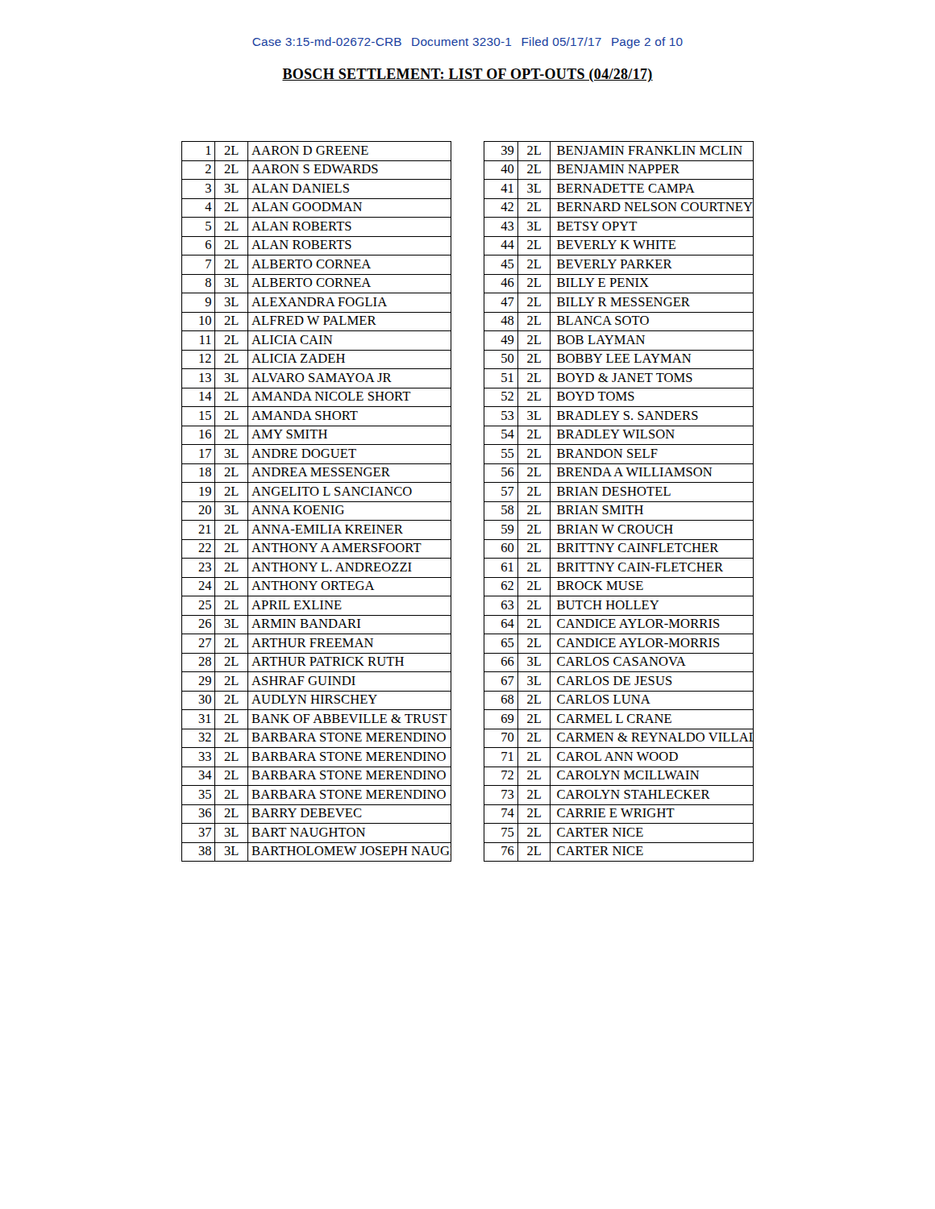Case 3:15-md-02672-CRB Document 3230-1 Filed 05/17/17 Page 2 of 10
BOSCH SETTLEMENT: LIST OF OPT-OUTS (04/28/17)
| 1 | 2L | AARON D GREENE |
| 2 | 2L | AARON S EDWARDS |
| 3 | 3L | ALAN DANIELS |
| 4 | 2L | ALAN GOODMAN |
| 5 | 2L | ALAN ROBERTS |
| 6 | 2L | ALAN ROBERTS |
| 7 | 2L | ALBERTO CORNEA |
| 8 | 3L | ALBERTO CORNEA |
| 9 | 3L | ALEXANDRA FOGLIA |
| 10 | 2L | ALFRED W PALMER |
| 11 | 2L | ALICIA CAIN |
| 12 | 2L | ALICIA ZADEH |
| 13 | 3L | ALVARO SAMAYOA JR |
| 14 | 2L | AMANDA NICOLE SHORT |
| 15 | 2L | AMANDA SHORT |
| 16 | 2L | AMY SMITH |
| 17 | 3L | ANDRE DOGUET |
| 18 | 2L | ANDREA MESSENGER |
| 19 | 2L | ANGELITO L SANCIANCO |
| 20 | 3L | ANNA KOENIG |
| 21 | 2L | ANNA-EMILIA KREINER |
| 22 | 2L | ANTHONY A AMERSFOORT |
| 23 | 2L | ANTHONY L. ANDREOZZI |
| 24 | 2L | ANTHONY ORTEGA |
| 25 | 2L | APRIL EXLINE |
| 26 | 3L | ARMIN BANDARI |
| 27 | 2L | ARTHUR FREEMAN |
| 28 | 2L | ARTHUR PATRICK RUTH |
| 29 | 2L | ASHRAF GUINDI |
| 30 | 2L | AUDLYN HIRSCHEY |
| 31 | 2L | BANK OF ABBEVILLE & TRUST CO |
| 32 | 2L | BARBARA STONE MERENDINO |
| 33 | 2L | BARBARA STONE MERENDINO |
| 34 | 2L | BARBARA STONE MERENDINO |
| 35 | 2L | BARBARA STONE MERENDINO |
| 36 | 2L | BARRY DEBEVEC |
| 37 | 3L | BART NAUGHTON |
| 38 | 3L | BARTHOLOMEW JOSEPH NAUGHTON |
| 39 | 2L | BENJAMIN FRANKLIN MCLIN |
| 40 | 2L | BENJAMIN NAPPER |
| 41 | 3L | BERNADETTE CAMPA |
| 42 | 2L | BERNARD NELSON COURTNEY |
| 43 | 3L | BETSY OPYT |
| 44 | 2L | BEVERLY K WHITE |
| 45 | 2L | BEVERLY PARKER |
| 46 | 2L | BILLY E PENIX |
| 47 | 2L | BILLY R MESSENGER |
| 48 | 2L | BLANCA SOTO |
| 49 | 2L | BOB LAYMAN |
| 50 | 2L | BOBBY LEE LAYMAN |
| 51 | 2L | BOYD & JANET TOMS |
| 52 | 2L | BOYD TOMS |
| 53 | 3L | BRADLEY S. SANDERS |
| 54 | 2L | BRADLEY WILSON |
| 55 | 2L | BRANDON SELF |
| 56 | 2L | BRENDA A WILLIAMSON |
| 57 | 2L | BRIAN DESHOTEL |
| 58 | 2L | BRIAN SMITH |
| 59 | 2L | BRIAN W CROUCH |
| 60 | 2L | BRITTNY CAINFLETCHER |
| 61 | 2L | BRITTNY CAIN-FLETCHER |
| 62 | 2L | BROCK MUSE |
| 63 | 2L | BUTCH HOLLEY |
| 64 | 2L | CANDICE AYLOR-MORRIS |
| 65 | 2L | CANDICE AYLOR-MORRIS |
| 66 | 3L | CARLOS CASANOVA |
| 67 | 3L | CARLOS DE JESUS |
| 68 | 2L | CARLOS LUNA |
| 69 | 2L | CARMEL L CRANE |
| 70 | 2L | CARMEN & REYNALDO VILLALOBOS |
| 71 | 2L | CAROL ANN WOOD |
| 72 | 2L | CAROLYN MCILLWAIN |
| 73 | 2L | CAROLYN STAHLECKER |
| 74 | 2L | CARRIE E WRIGHT |
| 75 | 2L | CARTER NICE |
| 76 | 2L | CARTER NICE |